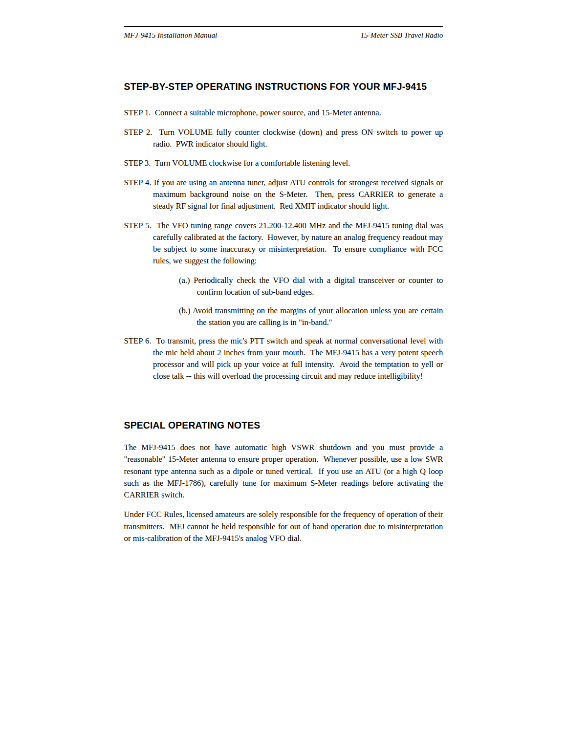MFJ-9415 Installation Manual
15-Meter SSB Travel Radio
STEP-BY-STEP OPERATING INSTRUCTIONS FOR YOUR MFJ-9415
STEP 1. Connect a suitable microphone, power source, and 15-Meter antenna.
STEP 2. Turn VOLUME fully counter clockwise (down) and press ON switch to power up radio. PWR indicator should light.
STEP 3. Turn VOLUME clockwise for a comfortable listening level.
STEP 4. If you are using an antenna tuner, adjust ATU controls for strongest received signals or maximum background noise on the S-Meter. Then, press CARRIER to generate a steady RF signal for final adjustment. Red XMIT indicator should light.
STEP 5. The VFO tuning range covers 21.200-12.400 MHz and the MFJ-9415 tuning dial was carefully calibrated at the factory. However, by nature an analog frequency readout may be subject to some inaccuracy or misinterpretation. To ensure compliance with FCC rules, we suggest the following:
(a.) Periodically check the VFO dial with a digital transceiver or counter to confirm location of sub-band edges.
(b.) Avoid transmitting on the margins of your allocation unless you are certain the station you are calling is in "in-band."
STEP 6. To transmit, press the mic's PTT switch and speak at normal conversational level with the mic held about 2 inches from your mouth. The MFJ-9415 has a very potent speech processor and will pick up your voice at full intensity. Avoid the temptation to yell or close talk -- this will overload the processing circuit and may reduce intelligibility!
SPECIAL OPERATING NOTES
The MFJ-9415 does not have automatic high VSWR shutdown and you must provide a "reasonable" 15-Meter antenna to ensure proper operation. Whenever possible, use a low SWR resonant type antenna such as a dipole or tuned vertical. If you use an ATU (or a high Q loop such as the MFJ-1786), carefully tune for maximum S-Meter readings before activating the CARRIER switch.
Under FCC Rules, licensed amateurs are solely responsible for the frequency of operation of their transmitters. MFJ cannot be held responsible for out of band operation due to misinterpretation or mis-calibration of the MFJ-9415's analog VFO dial.